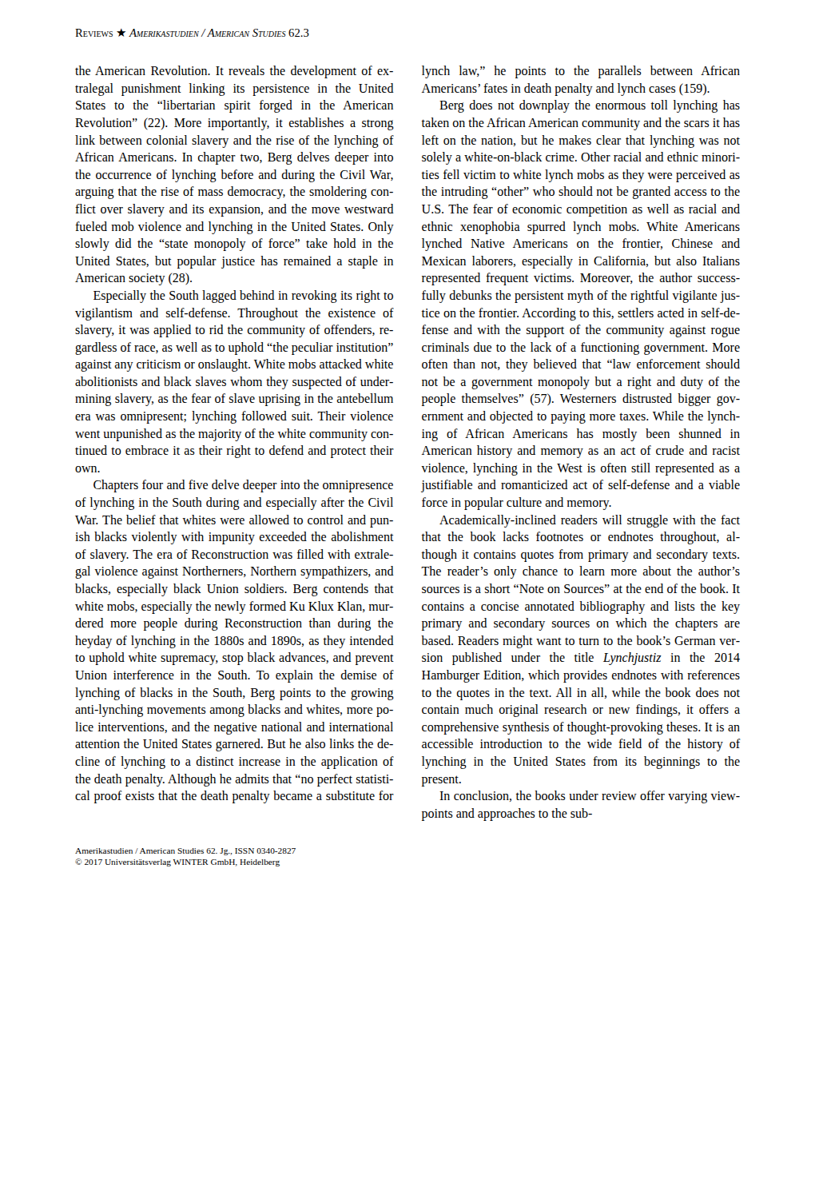Reviews ★ Amerikastudien / American Studies 62.3
the American Revolution. It reveals the development of extralegal punishment linking its persistence in the United States to the “libertarian spirit forged in the American Revolution” (22). More importantly, it establishes a strong link between colonial slavery and the rise of the lynching of African Americans. In chapter two, Berg delves deeper into the occurrence of lynching before and during the Civil War, arguing that the rise of mass democracy, the smoldering conflict over slavery and its expansion, and the move westward fueled mob violence and lynching in the United States. Only slowly did the “state monopoly of force” take hold in the United States, but popular justice has remained a staple in American society (28).
Especially the South lagged behind in revoking its right to vigilantism and self-defense. Throughout the existence of slavery, it was applied to rid the community of offenders, regardless of race, as well as to uphold “the peculiar institution” against any criticism or onslaught. White mobs attacked white abolitionists and black slaves whom they suspected of undermining slavery, as the fear of slave uprising in the antebellum era was omnipresent; lynching followed suit. Their violence went unpunished as the majority of the white community continued to embrace it as their right to defend and protect their own.
Chapters four and five delve deeper into the omnipresence of lynching in the South during and especially after the Civil War. The belief that whites were allowed to control and punish blacks violently with impunity exceeded the abolishment of slavery. The era of Reconstruction was filled with extralegal violence against Northerners, Northern sympathizers, and blacks, especially black Union soldiers. Berg contends that white mobs, especially the newly formed Ku Klux Klan, murdered more people during Reconstruction than during the heyday of lynching in the 1880s and 1890s, as they intended to uphold white supremacy, stop black advances, and prevent Union interference in the South. To explain the demise of lynching of blacks in the South, Berg points to the growing anti-lynching movements among blacks and whites, more police interventions, and the negative national and international attention the United States garnered. But he also links the decline of lynching to a distinct increase in the application of the death penalty. Although he admits that “no perfect statistical proof exists that the death penalty became a substitute for lynch law,” he points to the parallels between African Americans’ fates in death penalty and lynch cases (159).
Berg does not downplay the enormous toll lynching has taken on the African American community and the scars it has left on the nation, but he makes clear that lynching was not solely a white-on-black crime. Other racial and ethnic minorities fell victim to white lynch mobs as they were perceived as the intruding “other” who should not be granted access to the U.S. The fear of economic competition as well as racial and ethnic xenophobia spurred lynch mobs. White Americans lynched Native Americans on the frontier, Chinese and Mexican laborers, especially in California, but also Italians represented frequent victims. Moreover, the author successfully debunks the persistent myth of the rightful vigilante justice on the frontier. According to this, settlers acted in self-defense and with the support of the community against rogue criminals due to the lack of a functioning government. More often than not, they believed that “law enforcement should not be a government monopoly but a right and duty of the people themselves” (57). Westerners distrusted bigger government and objected to paying more taxes. While the lynching of African Americans has mostly been shunned in American history and memory as an act of crude and racist violence, lynching in the West is often still represented as a justifiable and romanticized act of self-defense and a viable force in popular culture and memory.
Academically-inclined readers will struggle with the fact that the book lacks footnotes or endnotes throughout, although it contains quotes from primary and secondary texts. The reader’s only chance to learn more about the author’s sources is a short “Note on Sources” at the end of the book. It contains a concise annotated bibliography and lists the key primary and secondary sources on which the chapters are based. Readers might want to turn to the book’s German version published under the title Lynchjustiz in the 2014 Hamburger Edition, which provides endnotes with references to the quotes in the text. All in all, while the book does not contain much original research or new findings, it offers a comprehensive synthesis of thought-provoking theses. It is an accessible introduction to the wide field of the history of lynching in the United States from its beginnings to the present.
In conclusion, the books under review offer varying viewpoints and approaches to the sub-
Amerikastudien / American Studies 62. Jg., ISSN 0340-2827
© 2017 Universitätsverlag WINTER GmbH, Heidelberg